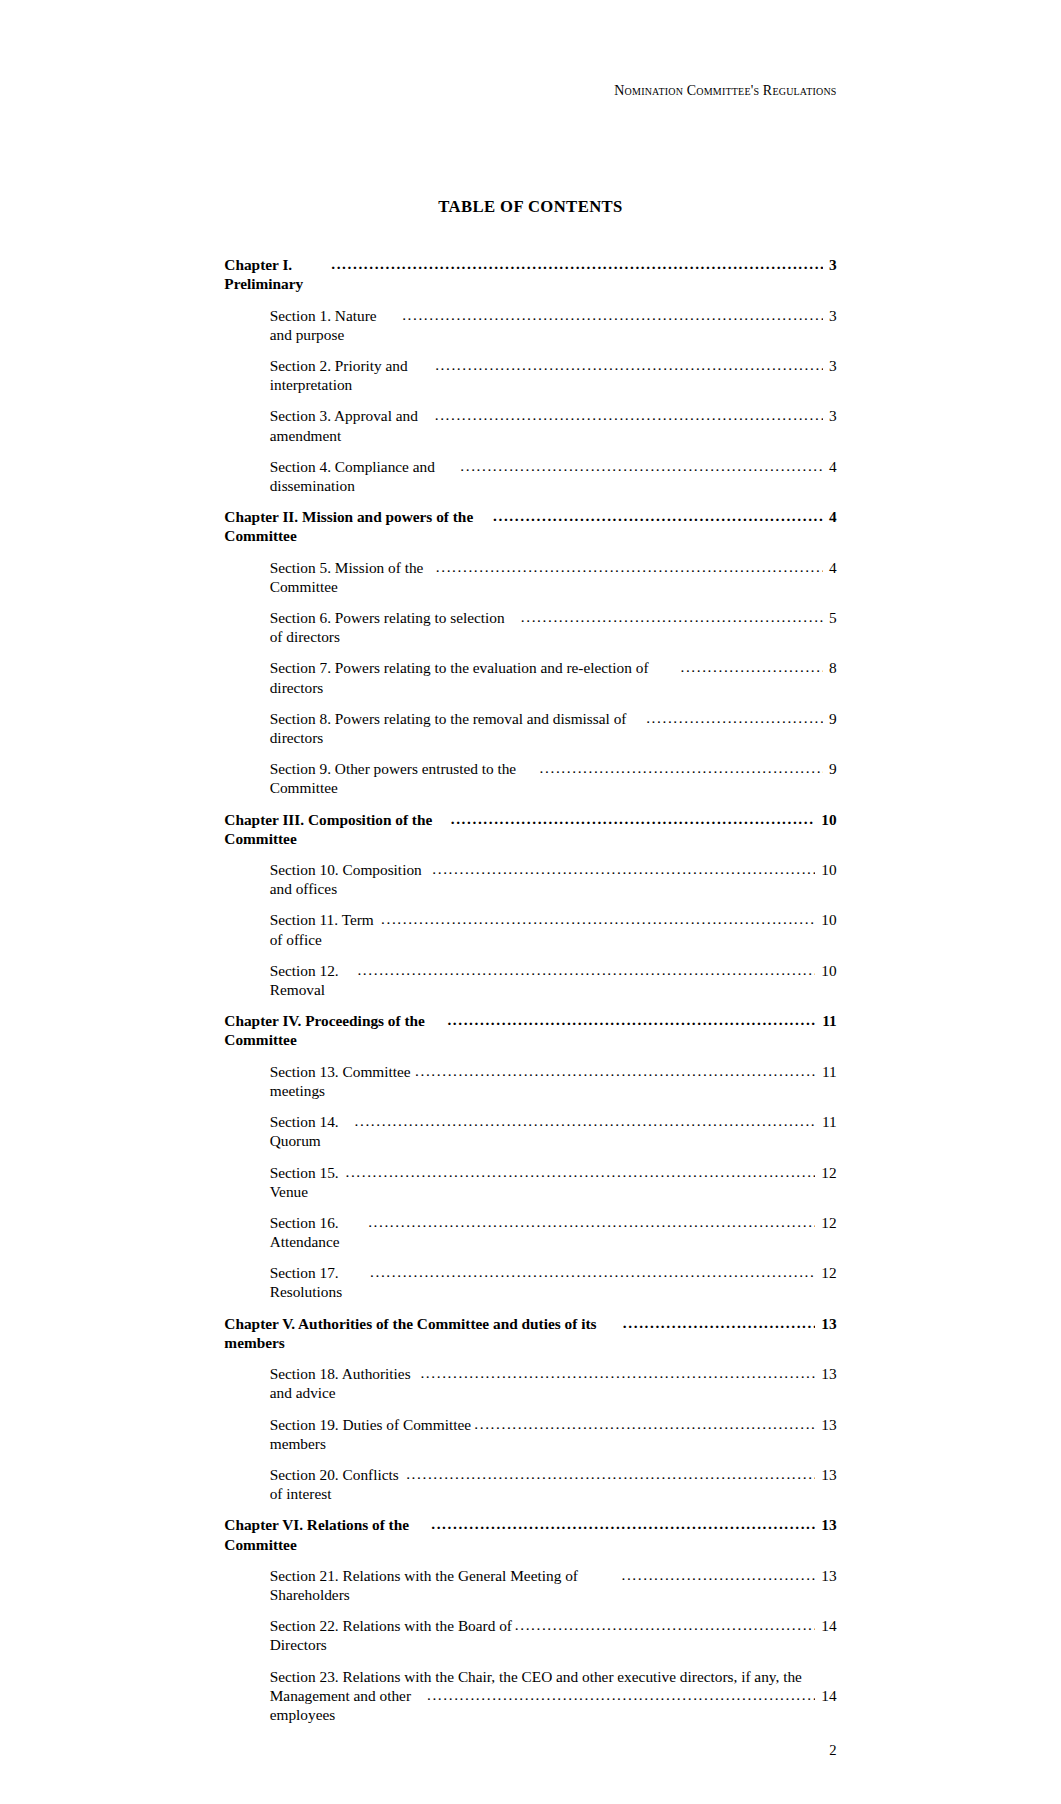Nomination Committee's Regulations
TABLE OF CONTENTS
Chapter I. Preliminary .................................................................................................................................. 3
Section 1. Nature and purpose .............................................................................................................. 3
Section 2. Priority and interpretation .................................................................................................. 3
Section 3. Approval and amendment .................................................................................................. 3
Section 4. Compliance and dissemination .......................................................................................... 4
Chapter II. Mission and powers of the Committee .......................................................................... 4
Section 5. Mission of the Committee .................................................................................................. 4
Section 6. Powers relating to selection of directors ..................................................................... 5
Section 7. Powers relating to the evaluation and re-election of directors ............................ 8
Section 8. Powers relating to the removal and dismissal of directors .................................... 9
Section 9. Other powers entrusted to the Committee .............................................................. 9
Chapter III. Composition of the Committee ..................................................................................... 10
Section 10. Composition and offices .................................................................................................. 10
Section 11. Term of office ..................................................................................................................... 10
Section 12. Removal .............................................................................................................................. 10
Chapter IV. Proceedings of the Committee ..................................................................................... 11
Section 13. Committee meetings ....................................................................................................... 11
Section 14. Quorum ............................................................................................................................... 11
Section 15. Venue .................................................................................................................................. 12
Section 16. Attendance ......................................................................................................................... 12
Section 17. Resolutions ......................................................................................................................... 12
Chapter V. Authorities of the Committee and duties of its members ....................................... 13
Section 18. Authorities and advice ....................................................................................................... 13
Section 19. Duties of Committee members ................................................................................. 13
Section 20. Conflicts of interest ............................................................................................................. 13
Chapter VI. Relations of the Committee .......................................................................................... 13
Section 21. Relations with the General Meeting of Shareholders ........................................ 13
Section 22. Relations with the Board of Directors ..................................................................... 14
Section 23. Relations with the Chair, the CEO and other executive directors, if any, the Management and other employees ................................................................................................. 14
2